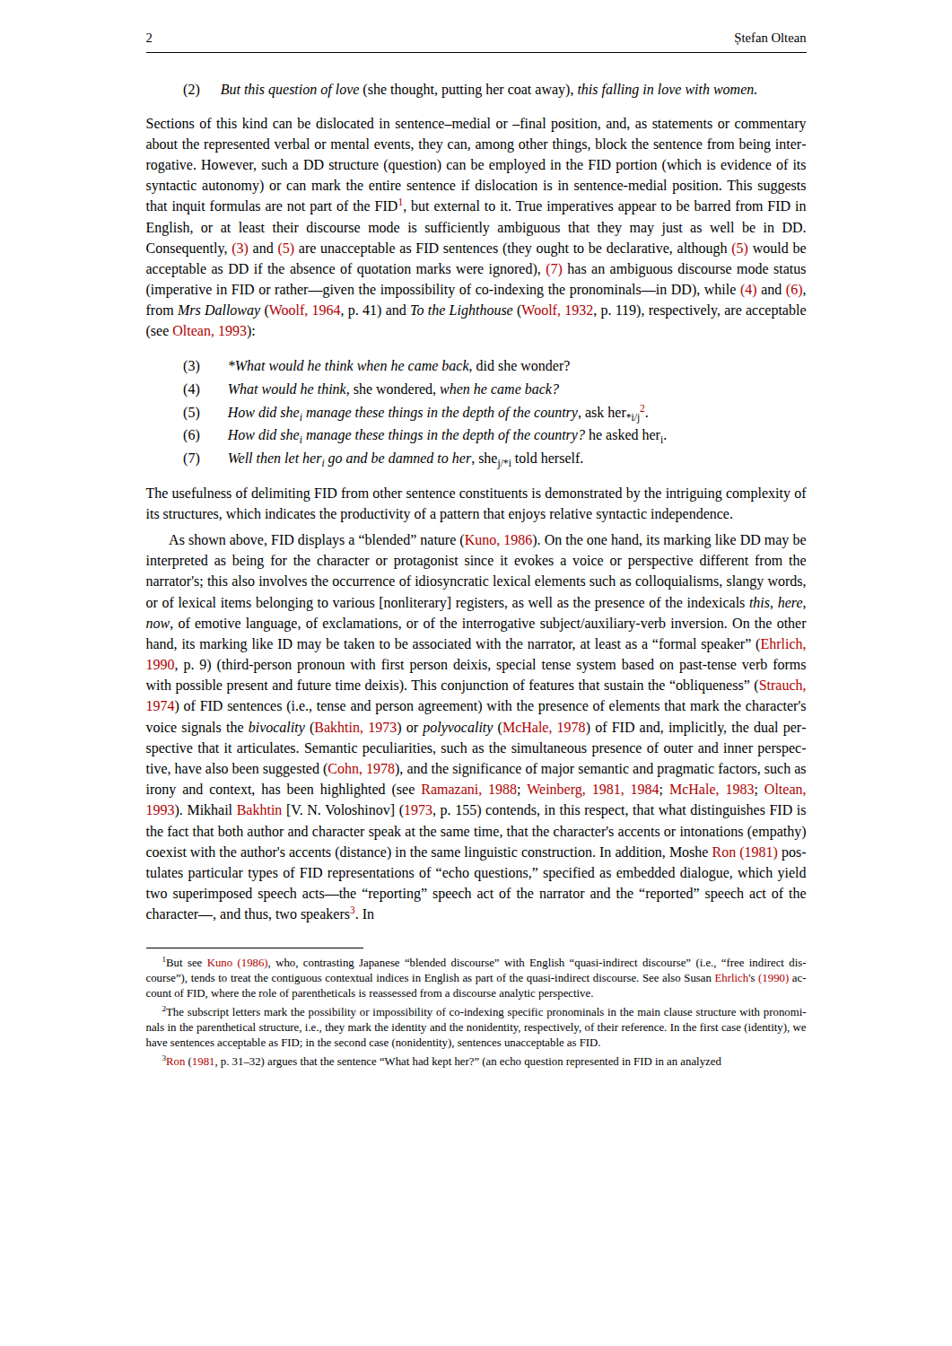2 Ștefan Oltean
(2) But this question of love (she thought, putting her coat away), this falling in love with women.
Sections of this kind can be dislocated in sentence–medial or –final position, and, as statements or commentary about the represented verbal or mental events, they can, among other things, block the sentence from being interrogative. However, such a DD structure (question) can be employed in the FID portion (which is evidence of its syntactic autonomy) or can mark the entire sentence if dislocation is in sentence-medial position. This suggests that inquit formulas are not part of the FID1, but external to it. True imperatives appear to be barred from FID in English, or at least their discourse mode is sufficiently ambiguous that they may just as well be in DD. Consequently, (3) and (5) are unacceptable as FID sentences (they ought to be declarative, although (5) would be acceptable as DD if the absence of quotation marks were ignored), (7) has an ambiguous discourse mode status (imperative in FID or rather—given the impossibility of co-indexing the pronominals—in DD), while (4) and (6), from Mrs Dalloway (Woolf, 1964, p. 41) and To the Lighthouse (Woolf, 1932, p. 119), respectively, are acceptable (see Oltean, 1993):
| (3) | *What would he think when he came back , did she wonder? |
| (4) | What would he think , she wondered, when he came back? |
| (5) | How did she i manage these things in the depth of the country , ask her *i/j 2 . |
| (6) | How did she i manage these things in the depth of the country? he asked her i . |
| (7) | Well then let her i go and be damned to her , she j/*i told herself. |
The usefulness of delimiting FID from other sentence constituents is demonstrated by the intriguing complexity of its structures, which indicates the productivity of a pattern that enjoys relative syntactic independence.
As shown above, FID displays a “blended” nature (Kuno, 1986). On the one hand, its marking like DD may be interpreted as being for the character or protagonist since it evokes a voice or perspective different from the narrator's; this also involves the occurrence of idiosyncratic lexical elements such as colloquialisms, slangy words, or of lexical items belonging to various [nonliterary] registers, as well as the presence of the indexicals this, here, now, of emotive language, of exclamations, or of the interrogative subject/auxiliary-verb inversion. On the other hand, its marking like ID may be taken to be associated with the narrator, at least as a “formal speaker” (Ehrlich, 1990, p. 9) (third-person pronoun with first person deixis, special tense system based on past-tense verb forms with possible present and future time deixis). This conjunction of features that sustain the “obliqueness” (Strauch, 1974) of FID sentences (i.e., tense and person agreement) with the presence of elements that mark the character's voice signals the bivocality (Bakhtin, 1973) or polyvocality (McHale, 1978) of FID and, implicitly, the dual perspective that it articulates. Semantic peculiarities, such as the simultaneous presence of outer and inner perspective, have also been suggested (Cohn, 1978), and the significance of major semantic and pragmatic factors, such as irony and context, has been highlighted (see Ramazani, 1988; Weinberg, 1981, 1984; McHale, 1983; Oltean, 1993). Mikhail Bakhtin [V. N. Voloshinov] (1973, p. 155) contends, in this respect, that what distinguishes FID is the fact that both author and character speak at the same time, that the character's accents or intonations (empathy) coexist with the author's accents (distance) in the same linguistic construction. In addition, Moshe Ron (1981) postulates particular types of FID representations of “echo questions,” specified as embedded dialogue, which yield two superimposed speech acts—the “reporting” speech act of the narrator and the “reported” speech act of the character—, and thus, two speakers3. In
1 But see Kuno (1986), who, contrasting Japanese “blended discourse” with English “quasi-indirect discourse” (i.e., “free indirect discourse”), tends to treat the contiguous contextual indices in English as part of the quasi-indirect discourse. See also Susan Ehrlich's (1990) account of FID, where the role of parentheticals is reassessed from a discourse analytic perspective.
2 The subscript letters mark the possibility or impossibility of co-indexing specific pronominals in the main clause structure with pronominals in the parenthetical structure, i.e., they mark the identity and the nonidentity, respectively, of their reference. In the first case (identity), we have sentences acceptable as FID; in the second case (nonidentity), sentences unacceptable as FID.
3 Ron (1981, p. 31–32) argues that the sentence “What had kept her?” (an echo question represented in FID in an analyzed